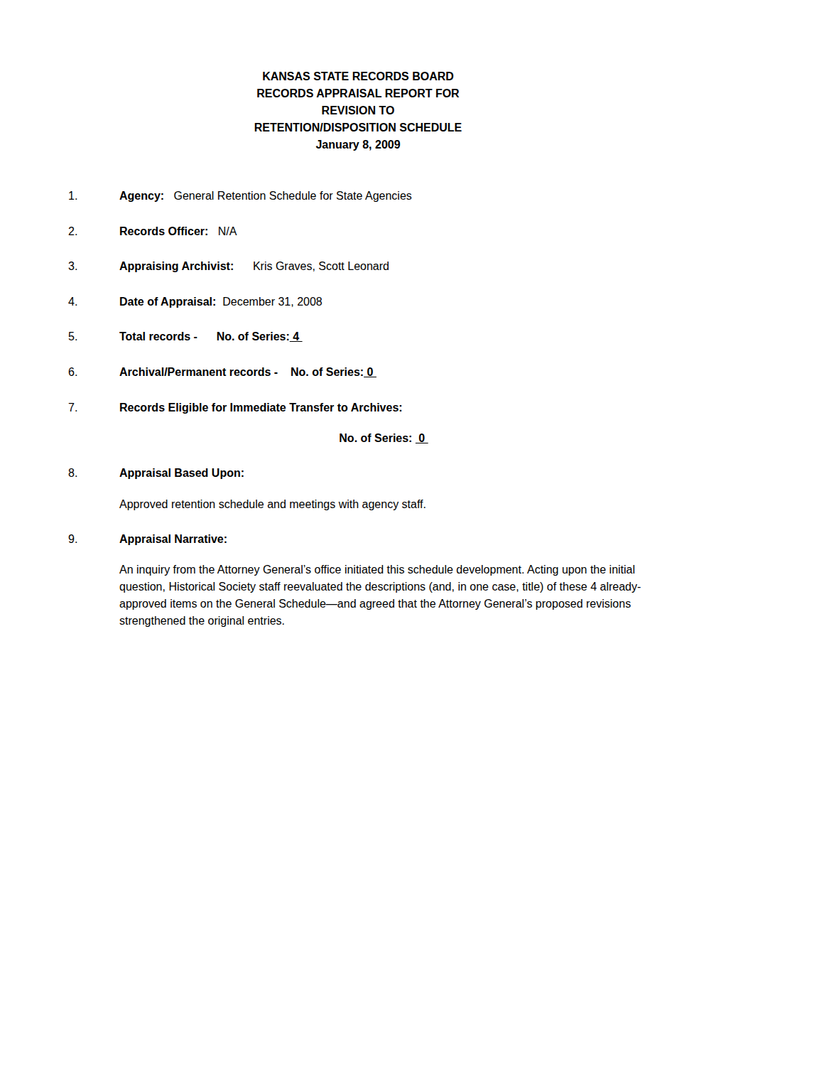KANSAS STATE RECORDS BOARD
RECORDS APPRAISAL REPORT FOR
REVISION TO
RETENTION/DISPOSITION SCHEDULE
January 8, 2009
Agency: General Retention Schedule for State Agencies
Records Officer: N/A
Appraising Archivist: Kris Graves, Scott Leonard
Date of Appraisal: December 31, 2008
Total records - No. of Series: 4
Archival/Permanent records - No. of Series: 0
Records Eligible for Immediate Transfer to Archives:
No. of Series: 0
Appraisal Based Upon:
Approved retention schedule and meetings with agency staff.
Appraisal Narrative:
An inquiry from the Attorney General’s office initiated this schedule development. Acting upon the initial question, Historical Society staff reevaluated the descriptions (and, in one case, title) of these 4 already-approved items on the General Schedule—and agreed that the Attorney General’s proposed revisions strengthened the original entries.